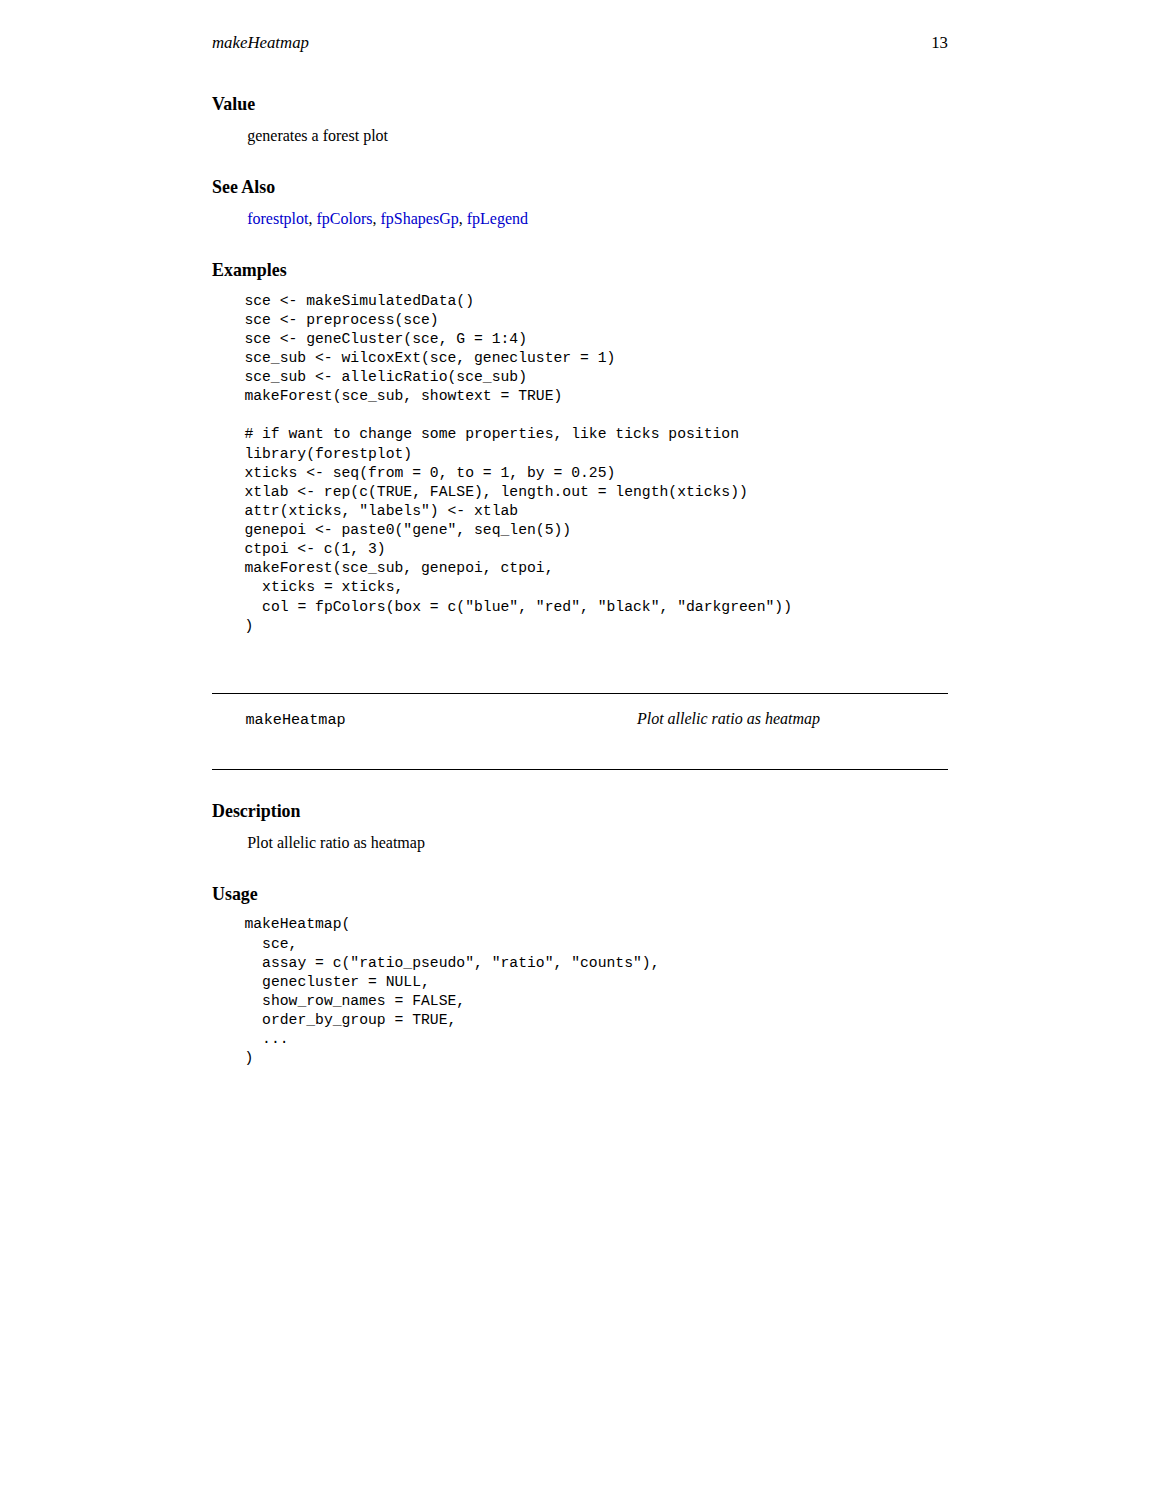makeHeatmap 13
Value
generates a forest plot
See Also
forestplot, fpColors, fpShapesGp, fpLegend
Examples
sce <- makeSimulatedData()
sce <- preprocess(sce)
sce <- geneCluster(sce, G = 1:4)
sce_sub <- wilcoxExt(sce, genecluster = 1)
sce_sub <- allelicRatio(sce_sub)
makeForest(sce_sub, showtext = TRUE)

# if want to change some properties, like ticks position
library(forestplot)
xticks <- seq(from = 0, to = 1, by = 0.25)
xtlab <- rep(c(TRUE, FALSE), length.out = length(xticks))
attr(xticks, "labels") <- xtlab
genepoi <- paste0("gene", seq_len(5))
ctpoi <- c(1, 3)
makeForest(sce_sub, genepoi, ctpoi,
  xticks = xticks,
  col = fpColors(box = c("blue", "red", "black", "darkgreen"))
)
makeHeatmap Plot allelic ratio as heatmap
Description
Plot allelic ratio as heatmap
Usage
makeHeatmap(
  sce,
  assay = c("ratio_pseudo", "ratio", "counts"),
  genecluster = NULL,
  show_row_names = FALSE,
  order_by_group = TRUE,
  ...
)